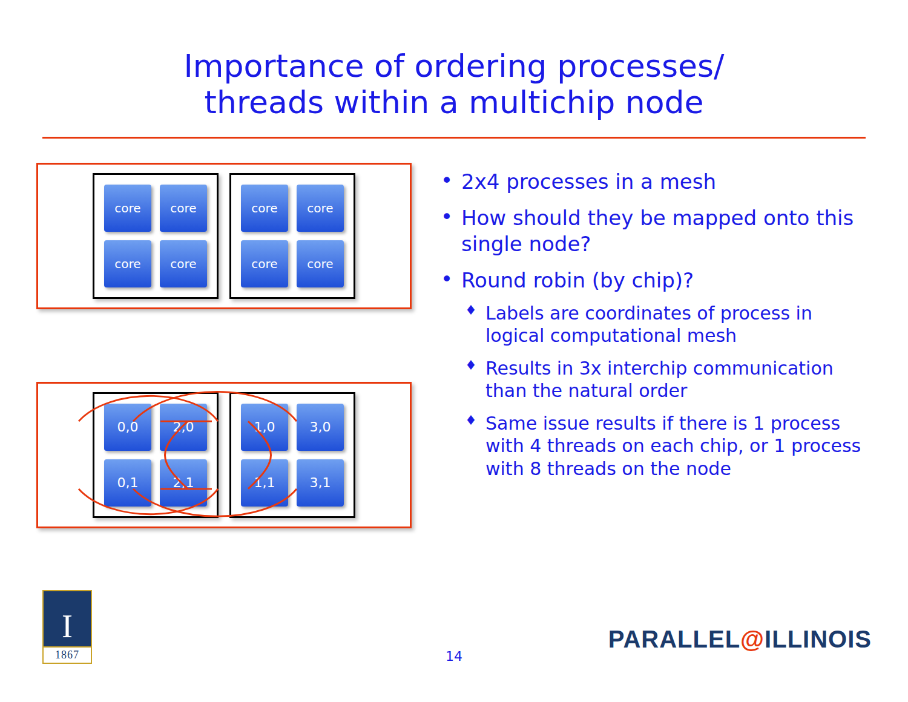Importance of ordering processes/
threads within a multichip node
core
core
core
core
core
core
core
core
0,0
2,0
0,1
2,1
1,0
3,0
1,1
3,1
2x4 processes in a mesh
How should they be mapped onto this single node?
Round robin (by chip)?
Labels are coordinates of process in logical computational mesh
Results in 3x interchip communication than the natural order
Same issue results if there is 1 process with 4 threads on each chip, or 1 process with 8 threads on the node
I
1867
14
PARALLEL@ILLINOIS